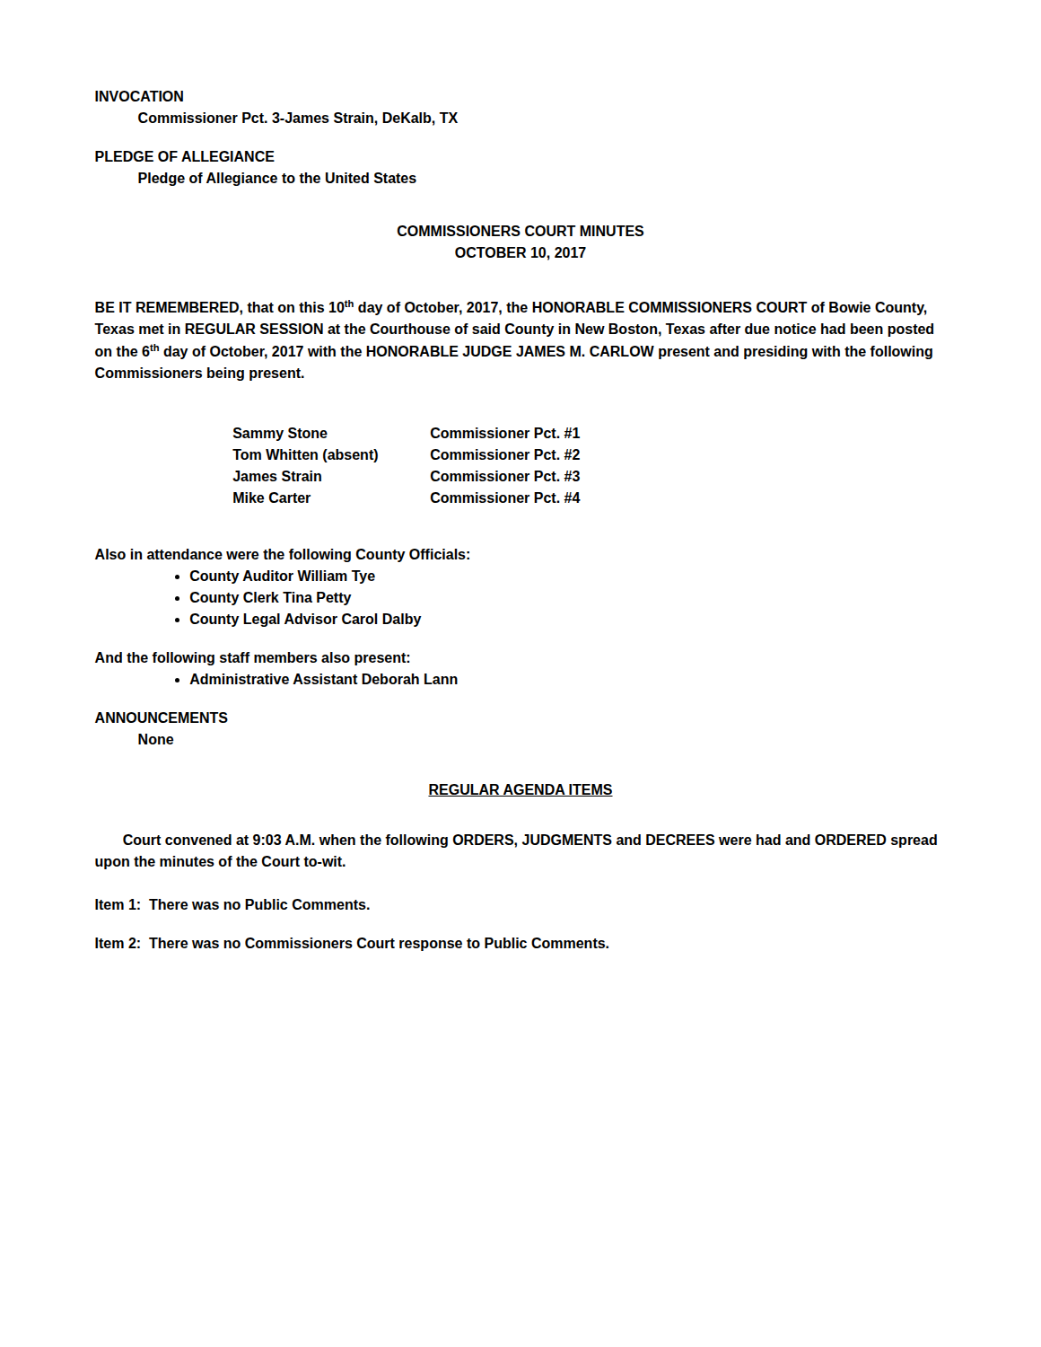INVOCATION
Commissioner Pct. 3-James Strain, DeKalb, TX
PLEDGE OF ALLEGIANCE
Pledge of Allegiance to the United States
COMMISSIONERS COURT MINUTES
OCTOBER 10, 2017
BE IT REMEMBERED, that on this 10th day of October, 2017, the HONORABLE COMMISSIONERS COURT of Bowie County, Texas met in REGULAR SESSION at the Courthouse of said County in New Boston, Texas after due notice had been posted on the 6th day of October, 2017 with the HONORABLE JUDGE JAMES M. CARLOW present and presiding with the following Commissioners being present.
| Sammy Stone | Commissioner Pct. #1 |
| Tom Whitten (absent) | Commissioner Pct. #2 |
| James Strain | Commissioner Pct. #3 |
| Mike Carter | Commissioner Pct. #4 |
Also in attendance were the following County Officials:
County Auditor William Tye
County Clerk Tina Petty
County Legal Advisor Carol Dalby
And the following staff members also present:
Administrative Assistant Deborah Lann
ANNOUNCEMENTS
None
REGULAR AGENDA ITEMS
Court convened at 9:03 A.M. when the following ORDERS, JUDGMENTS and DECREES were had and ORDERED spread upon the minutes of the Court to-wit.
Item 1: There was no Public Comments.
Item 2: There was no Commissioners Court response to Public Comments.